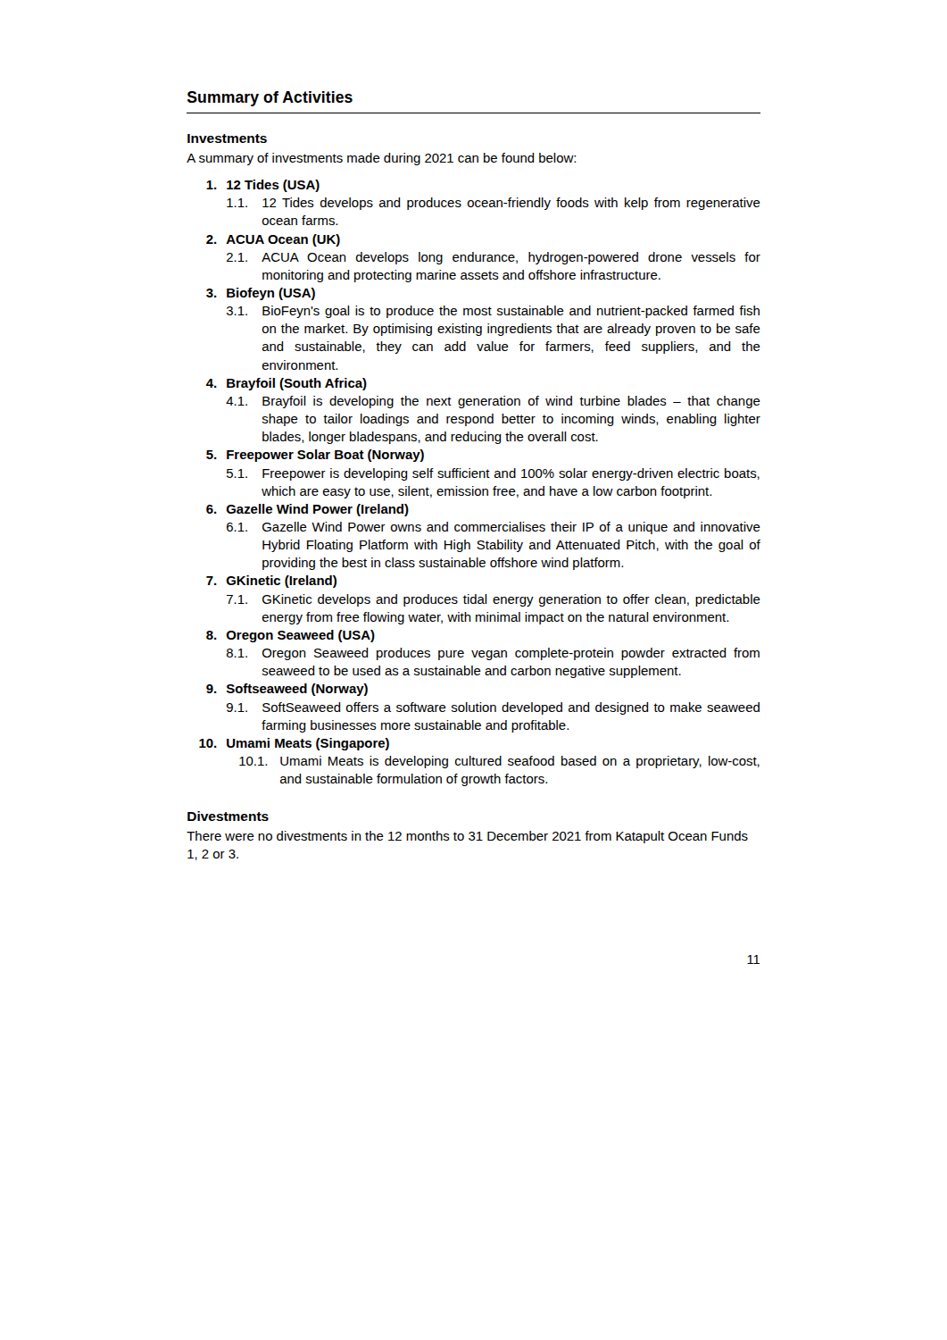Summary of Activities
Investments
A summary of investments made during 2021 can be found below:
1. 12 Tides (USA)
1.1. 12 Tides develops and produces ocean-friendly foods with kelp from regenerative ocean farms.
2. ACUA Ocean (UK)
2.1. ACUA Ocean develops long endurance, hydrogen-powered drone vessels for monitoring and protecting marine assets and offshore infrastructure.
3. Biofeyn (USA)
3.1. BioFeyn's goal is to produce the most sustainable and nutrient-packed farmed fish on the market. By optimising existing ingredients that are already proven to be safe and sustainable, they can add value for farmers, feed suppliers, and the environment.
4. Brayfoil (South Africa)
4.1. Brayfoil is developing the next generation of wind turbine blades – that change shape to tailor loadings and respond better to incoming winds, enabling lighter blades, longer bladespans, and reducing the overall cost.
5. Freepower Solar Boat (Norway)
5.1. Freepower is developing self sufficient and 100% solar energy-driven electric boats, which are easy to use, silent, emission free, and have a low carbon footprint.
6. Gazelle Wind Power (Ireland)
6.1. Gazelle Wind Power owns and commercialises their IP of a unique and innovative Hybrid Floating Platform with High Stability and Attenuated Pitch, with the goal of providing the best in class sustainable offshore wind platform.
7. GKinetic (Ireland)
7.1. GKinetic develops and produces tidal energy generation to offer clean, predictable energy from free flowing water, with minimal impact on the natural environment.
8. Oregon Seaweed (USA)
8.1. Oregon Seaweed produces pure vegan complete-protein powder extracted from seaweed to be used as a sustainable and carbon negative supplement.
9. Softseaweed (Norway)
9.1. SoftSeaweed offers a software solution developed and designed to make seaweed farming businesses more sustainable and profitable.
10. Umami Meats (Singapore)
10.1. Umami Meats is developing cultured seafood based on a proprietary, low-cost, and sustainable formulation of growth factors.
Divestments
There were no divestments in the 12 months to 31 December 2021 from Katapult Ocean Funds 1, 2 or 3.
11